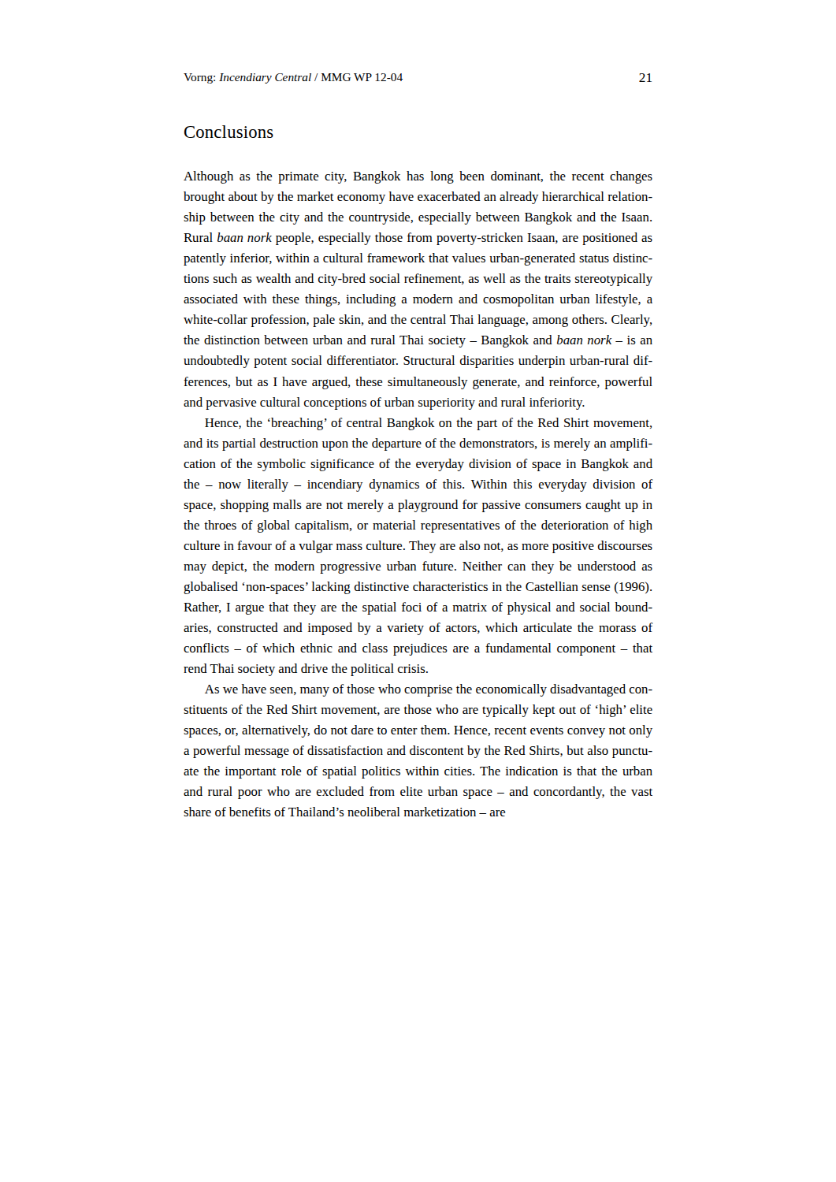Vorng: Incendiary Central / MMG WP 12-04 21
Conclusions
Although as the primate city, Bangkok has long been dominant, the recent changes brought about by the market economy have exacerbated an already hierarchical relationship between the city and the countryside, especially between Bangkok and the Isaan. Rural baan nork people, especially those from poverty-stricken Isaan, are positioned as patently inferior, within a cultural framework that values urban-generated status distinctions such as wealth and city-bred social refinement, as well as the traits stereotypically associated with these things, including a modern and cosmopolitan urban lifestyle, a white-collar profession, pale skin, and the central Thai language, among others. Clearly, the distinction between urban and rural Thai society – Bangkok and baan nork – is an undoubtedly potent social differentiator. Structural disparities underpin urban-rural differences, but as I have argued, these simultaneously generate, and reinforce, powerful and pervasive cultural conceptions of urban superiority and rural inferiority.
Hence, the ‘breaching’ of central Bangkok on the part of the Red Shirt movement, and its partial destruction upon the departure of the demonstrators, is merely an amplification of the symbolic significance of the everyday division of space in Bangkok and the – now literally – incendiary dynamics of this. Within this everyday division of space, shopping malls are not merely a playground for passive consumers caught up in the throes of global capitalism, or material representatives of the deterioration of high culture in favour of a vulgar mass culture. They are also not, as more positive discourses may depict, the modern progressive urban future. Neither can they be understood as globalised ‘non-spaces’ lacking distinctive characteristics in the Castellian sense (1996). Rather, I argue that they are the spatial foci of a matrix of physical and social boundaries, constructed and imposed by a variety of actors, which articulate the morass of conflicts – of which ethnic and class prejudices are a fundamental component – that rend Thai society and drive the political crisis.
As we have seen, many of those who comprise the economically disadvantaged constituents of the Red Shirt movement, are those who are typically kept out of ‘high’ elite spaces, or, alternatively, do not dare to enter them. Hence, recent events convey not only a powerful message of dissatisfaction and discontent by the Red Shirts, but also punctuate the important role of spatial politics within cities. The indication is that the urban and rural poor who are excluded from elite urban space – and concordantly, the vast share of benefits of Thailand’s neoliberal marketization – are